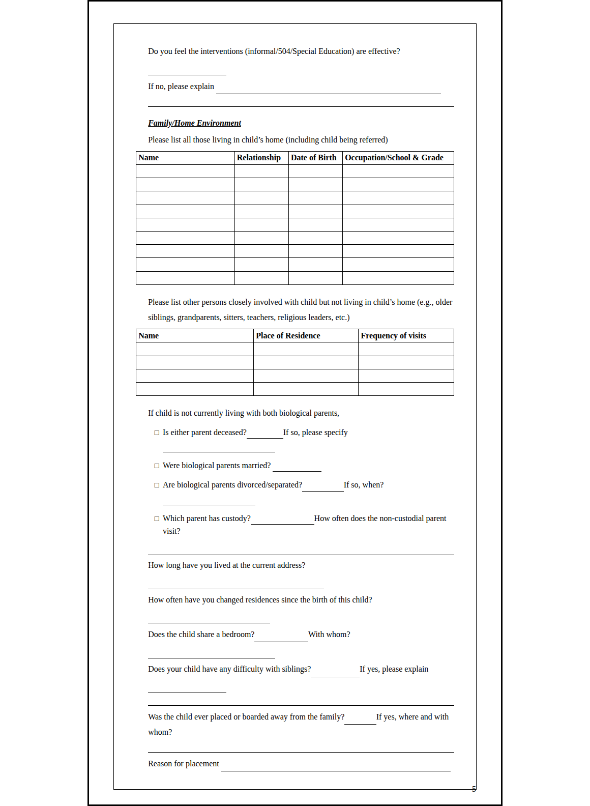Do you feel the interventions (informal/504/Special Education) are effective?
If no, please explain
Family/Home Environment
Please list all those living in child’s home (including child being referred)
| Name | Relationship | Date of Birth | Occupation/School & Grade |
| --- | --- | --- | --- |
Please list other persons closely involved with child but not living in child’s home (e.g., older siblings, grandparents, sitters, teachers, religious leaders, etc.)
| Name | Place of Residence | Frequency of visits |
| --- | --- | --- |
If child is not currently living with both biological parents,
Is either parent deceased? If so, please specify
Were biological parents married?
Are biological parents divorced/separated? If so, when?
Which parent has custody? How often does the non-custodial parent visit?
How long have you lived at the current address?
How often have you changed residences since the birth of this child?
Does the child share a bedroom? With whom?
Does your child have any difficulty with siblings? If yes, please explain
Was the child ever placed or boarded away from the family? If yes, where and with whom?
Reason for placement
5